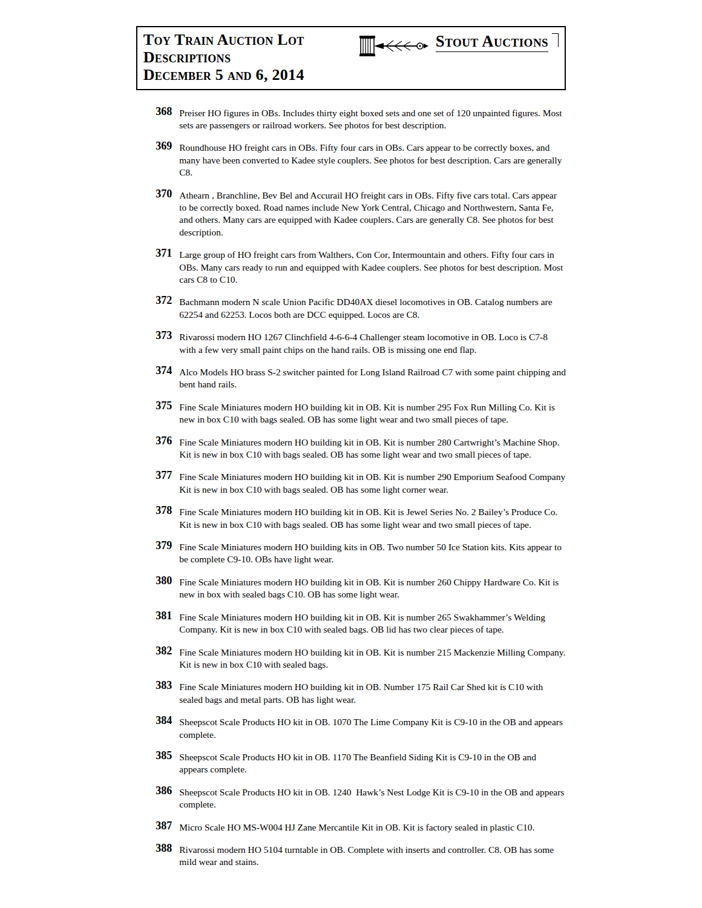Toy Train Auction Lot Descriptions
December 5 and 6, 2014
Stout Auctions
368
Preiser HO figures in OBs. Includes thirty eight boxed sets and one set of 120 unpainted figures. Most sets are passengers or railroad workers. See photos for best description.
369
Roundhouse HO freight cars in OBs. Fifty four cars in OBs. Cars appear to be correctly boxes, and many have been converted to Kadee style couplers. See photos for best description. Cars are generally C8.
370
Athearn , Branchline, Bev Bel and Accurail HO freight cars in OBs. Fifty five cars total. Cars appear to be correctly boxed. Road names include New York Central, Chicago and Northwestern, Santa Fe, and others. Many cars are equipped with Kadee couplers. Cars are generally C8. See photos for best description.
371
Large group of HO freight cars from Walthers, Con Cor, Intermountain and others. Fifty four cars in OBs. Many cars ready to run and equipped with Kadee couplers. See photos for best description. Most cars C8 to C10.
372
Bachmann modern N scale Union Pacific DD40AX diesel locomotives in OB. Catalog numbers are 62254 and 62253. Locos both are DCC equipped. Locos are C8.
373
Rivarossi modern HO 1267 Clinchfield 4-6-6-4 Challenger steam locomotive in OB. Loco is C7-8 with a few very small paint chips on the hand rails. OB is missing one end flap.
374
Alco Models HO brass S-2 switcher painted for Long Island Railroad C7 with some paint chipping and bent hand rails.
375
Fine Scale Miniatures modern HO building kit in OB. Kit is number 295 Fox Run Milling Co. Kit is new in box C10 with bags sealed. OB has some light wear and two small pieces of tape.
376
Fine Scale Miniatures modern HO building kit in OB. Kit is number 280 Cartwright’s Machine Shop. Kit is new in box C10 with bags sealed. OB has some light wear and two small pieces of tape.
377
Fine Scale Miniatures modern HO building kit in OB. Kit is number 290 Emporium Seafood Company Kit is new in box C10 with bags sealed. OB has some light corner wear.
378
Fine Scale Miniatures modern HO building kit in OB. Kit is Jewel Series No. 2 Bailey’s Produce Co. Kit is new in box C10 with bags sealed. OB has some light wear and two small pieces of tape.
379
Fine Scale Miniatures modern HO building kits in OB. Two number 50 Ice Station kits. Kits appear to be complete C9-10. OBs have light wear.
380
Fine Scale Miniatures modern HO building kit in OB. Kit is number 260 Chippy Hardware Co. Kit is new in box with sealed bags C10. OB has some light wear.
381
Fine Scale Miniatures modern HO building kit in OB. Kit is number 265 Swakhammer’s Welding Company. Kit is new in box C10 with sealed bags. OB lid has two clear pieces of tape.
382
Fine Scale Miniatures modern HO building kit in OB. Kit is number 215 Mackenzie Milling Company. Kit is new in box C10 with sealed bags.
383
Fine Scale Miniatures modern HO building kit in OB. Number 175 Rail Car Shed kit is C10 with sealed bags and metal parts. OB has light wear.
384
Sheepscot Scale Products HO kit in OB. 1070 The Lime Company Kit is C9-10 in the OB and appears complete.
385
Sheepscot Scale Products HO kit in OB. 1170 The Beanfield Siding Kit is C9-10 in the OB and appears complete.
386
Sheepscot Scale Products HO kit in OB. 1240 Hawk’s Nest Lodge Kit is C9-10 in the OB and appears complete.
387
Micro Scale HO MS-W004 HJ Zane Mercantile Kit in OB. Kit is factory sealed in plastic C10.
388
Rivarossi modern HO 5104 turntable in OB. Complete with inserts and controller. C8. OB has some mild wear and stains.